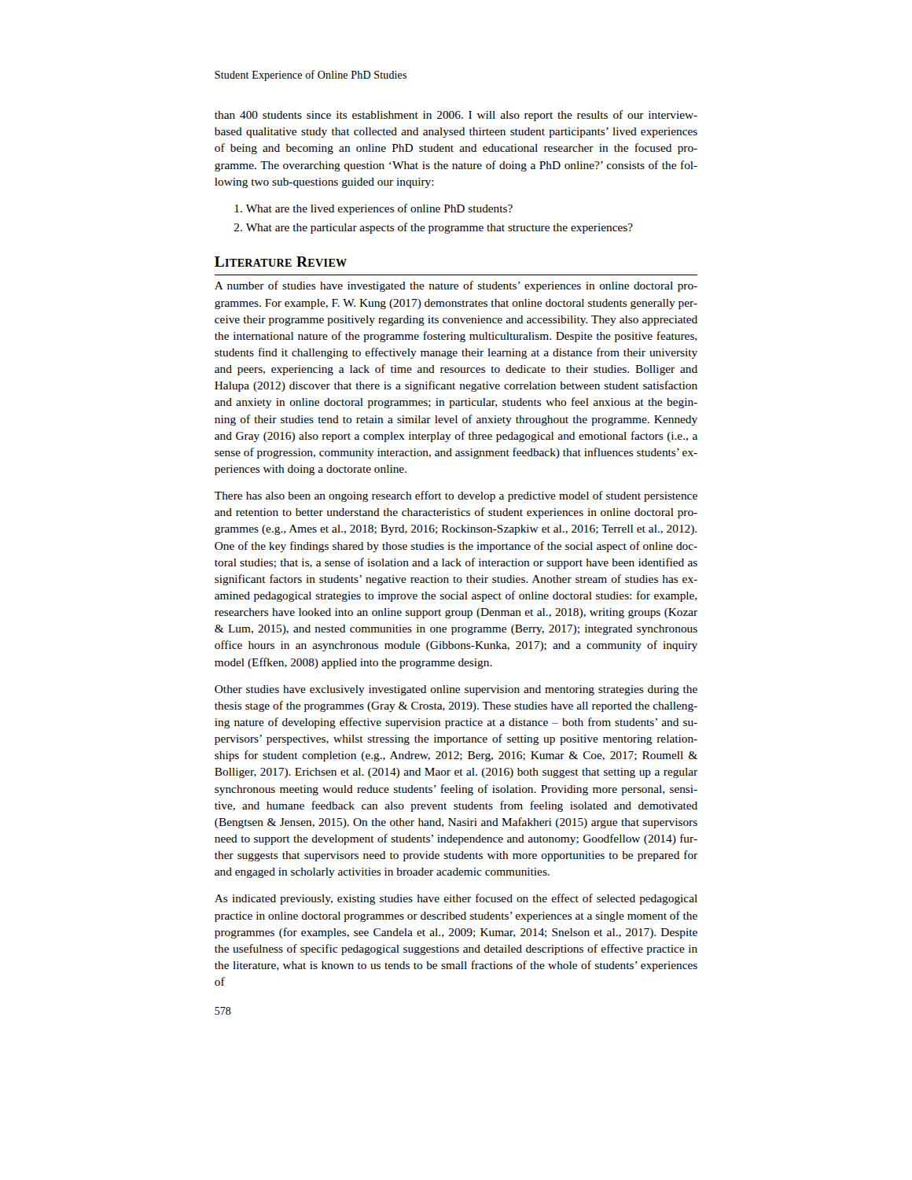Student Experience of Online PhD Studies
than 400 students since its establishment in 2006. I will also report the results of our interview-based qualitative study that collected and analysed thirteen student participants’ lived experiences of being and becoming an online PhD student and educational researcher in the focused programme. The overarching question ‘What is the nature of doing a PhD online?’ consists of the following two sub-questions guided our inquiry:
What are the lived experiences of online PhD students?
What are the particular aspects of the programme that structure the experiences?
Literature Review
A number of studies have investigated the nature of students’ experiences in online doctoral programmes. For example, F. W. Kung (2017) demonstrates that online doctoral students generally perceive their programme positively regarding its convenience and accessibility. They also appreciated the international nature of the programme fostering multiculturalism. Despite the positive features, students find it challenging to effectively manage their learning at a distance from their university and peers, experiencing a lack of time and resources to dedicate to their studies. Bolliger and Halupa (2012) discover that there is a significant negative correlation between student satisfaction and anxiety in online doctoral programmes; in particular, students who feel anxious at the beginning of their studies tend to retain a similar level of anxiety throughout the programme. Kennedy and Gray (2016) also report a complex interplay of three pedagogical and emotional factors (i.e., a sense of progression, community interaction, and assignment feedback) that influences students’ experiences with doing a doctorate online.
There has also been an ongoing research effort to develop a predictive model of student persistence and retention to better understand the characteristics of student experiences in online doctoral programmes (e.g., Ames et al., 2018; Byrd, 2016; Rockinson-Szapkiw et al., 2016; Terrell et al., 2012). One of the key findings shared by those studies is the importance of the social aspect of online doctoral studies; that is, a sense of isolation and a lack of interaction or support have been identified as significant factors in students’ negative reaction to their studies. Another stream of studies has examined pedagogical strategies to improve the social aspect of online doctoral studies: for example, researchers have looked into an online support group (Denman et al., 2018), writing groups (Kozar & Lum, 2015), and nested communities in one programme (Berry, 2017); integrated synchronous office hours in an asynchronous module (Gibbons-Kunka, 2017); and a community of inquiry model (Effken, 2008) applied into the programme design.
Other studies have exclusively investigated online supervision and mentoring strategies during the thesis stage of the programmes (Gray & Crosta, 2019). These studies have all reported the challenging nature of developing effective supervision practice at a distance – both from students’ and supervisors’ perspectives, whilst stressing the importance of setting up positive mentoring relationships for student completion (e.g., Andrew, 2012; Berg, 2016; Kumar & Coe, 2017; Roumell & Bolliger, 2017). Erichsen et al. (2014) and Maor et al. (2016) both suggest that setting up a regular synchronous meeting would reduce students’ feeling of isolation. Providing more personal, sensitive, and humane feedback can also prevent students from feeling isolated and demotivated (Bengtsen & Jensen, 2015). On the other hand, Nasiri and Mafakheri (2015) argue that supervisors need to support the development of students’ independence and autonomy; Goodfellow (2014) further suggests that supervisors need to provide students with more opportunities to be prepared for and engaged in scholarly activities in broader academic communities.
As indicated previously, existing studies have either focused on the effect of selected pedagogical practice in online doctoral programmes or described students’ experiences at a single moment of the programmes (for examples, see Candela et al., 2009; Kumar, 2014; Snelson et al., 2017). Despite the usefulness of specific pedagogical suggestions and detailed descriptions of effective practice in the literature, what is known to us tends to be small fractions of the whole of students’ experiences of
578